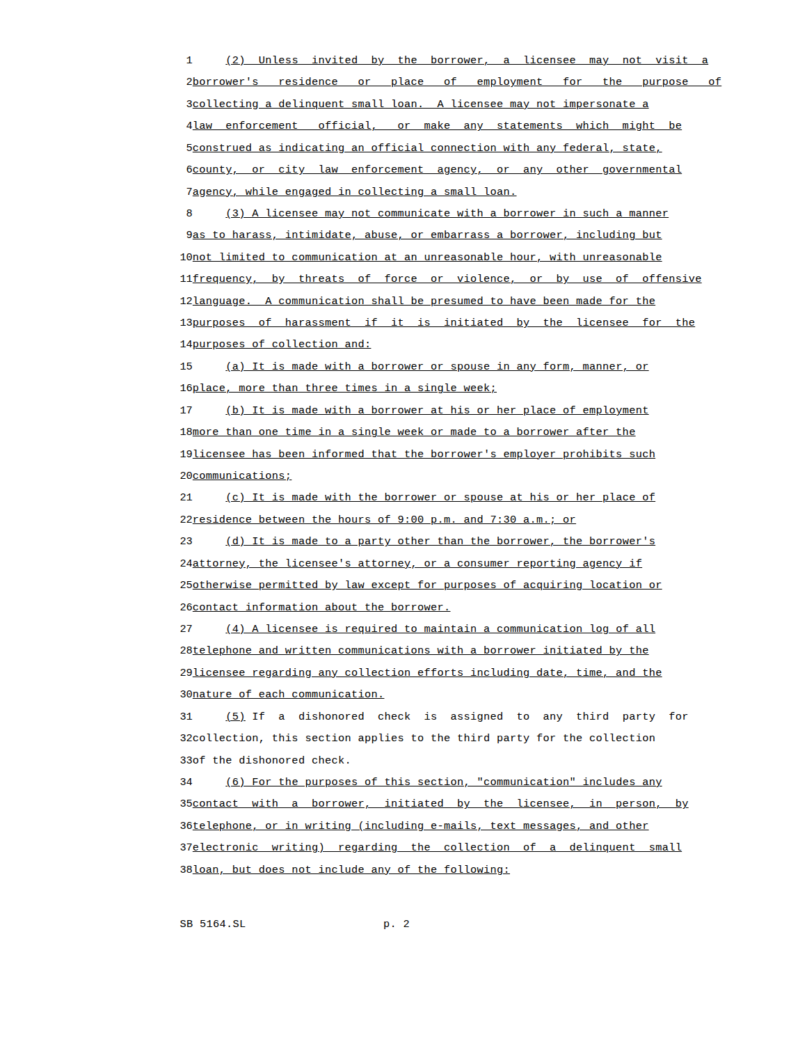| 1 | (2) Unless invited by the borrower, a licensee may not visit a |
| 2 | borrower's residence or place of employment for the purpose of |
| 3 | collecting a delinquent small loan. A licensee may not impersonate a |
| 4 | law enforcement official, or make any statements which might be |
| 5 | construed as indicating an official connection with any federal, state, |
| 6 | county, or city law enforcement agency, or any other governmental |
| 7 | agency, while engaged in collecting a small loan. |
| 8 | (3) A licensee may not communicate with a borrower in such a manner |
| 9 | as to harass, intimidate, abuse, or embarrass a borrower, including but |
| 10 | not limited to communication at an unreasonable hour, with unreasonable |
| 11 | frequency, by threats of force or violence, or by use of offensive |
| 12 | language. A communication shall be presumed to have been made for the |
| 13 | purposes of harassment if it is initiated by the licensee for the |
| 14 | purposes of collection and: |
| 15 | (a) It is made with a borrower or spouse in any form, manner, or |
| 16 | place, more than three times in a single week; |
| 17 | (b) It is made with a borrower at his or her place of employment |
| 18 | more than one time in a single week or made to a borrower after the |
| 19 | licensee has been informed that the borrower's employer prohibits such |
| 20 | communications; |
| 21 | (c) It is made with the borrower or spouse at his or her place of |
| 22 | residence between the hours of 9:00 p.m. and 7:30 a.m.; or |
| 23 | (d) It is made to a party other than the borrower, the borrower's |
| 24 | attorney, the licensee's attorney, or a consumer reporting agency if |
| 25 | otherwise permitted by law except for purposes of acquiring location or |
| 26 | contact information about the borrower. |
| 27 | (4) A licensee is required to maintain a communication log of all |
| 28 | telephone and written communications with a borrower initiated by the |
| 29 | licensee regarding any collection efforts including date, time, and the |
| 30 | nature of each communication. |
| 31 | (5) If a dishonored check is assigned to any third party for |
| 32 | collection, this section applies to the third party for the collection |
| 33 | of the dishonored check. |
| 34 | (6) For the purposes of this section, "communication" includes any |
| 35 | contact with a borrower, initiated by the licensee, in person, by |
| 36 | telephone, or in writing (including e-mails, text messages, and other |
| 37 | electronic writing) regarding the collection of a delinquent small |
| 38 | loan, but does not include any of the following: |
SB 5164.SL
p. 2